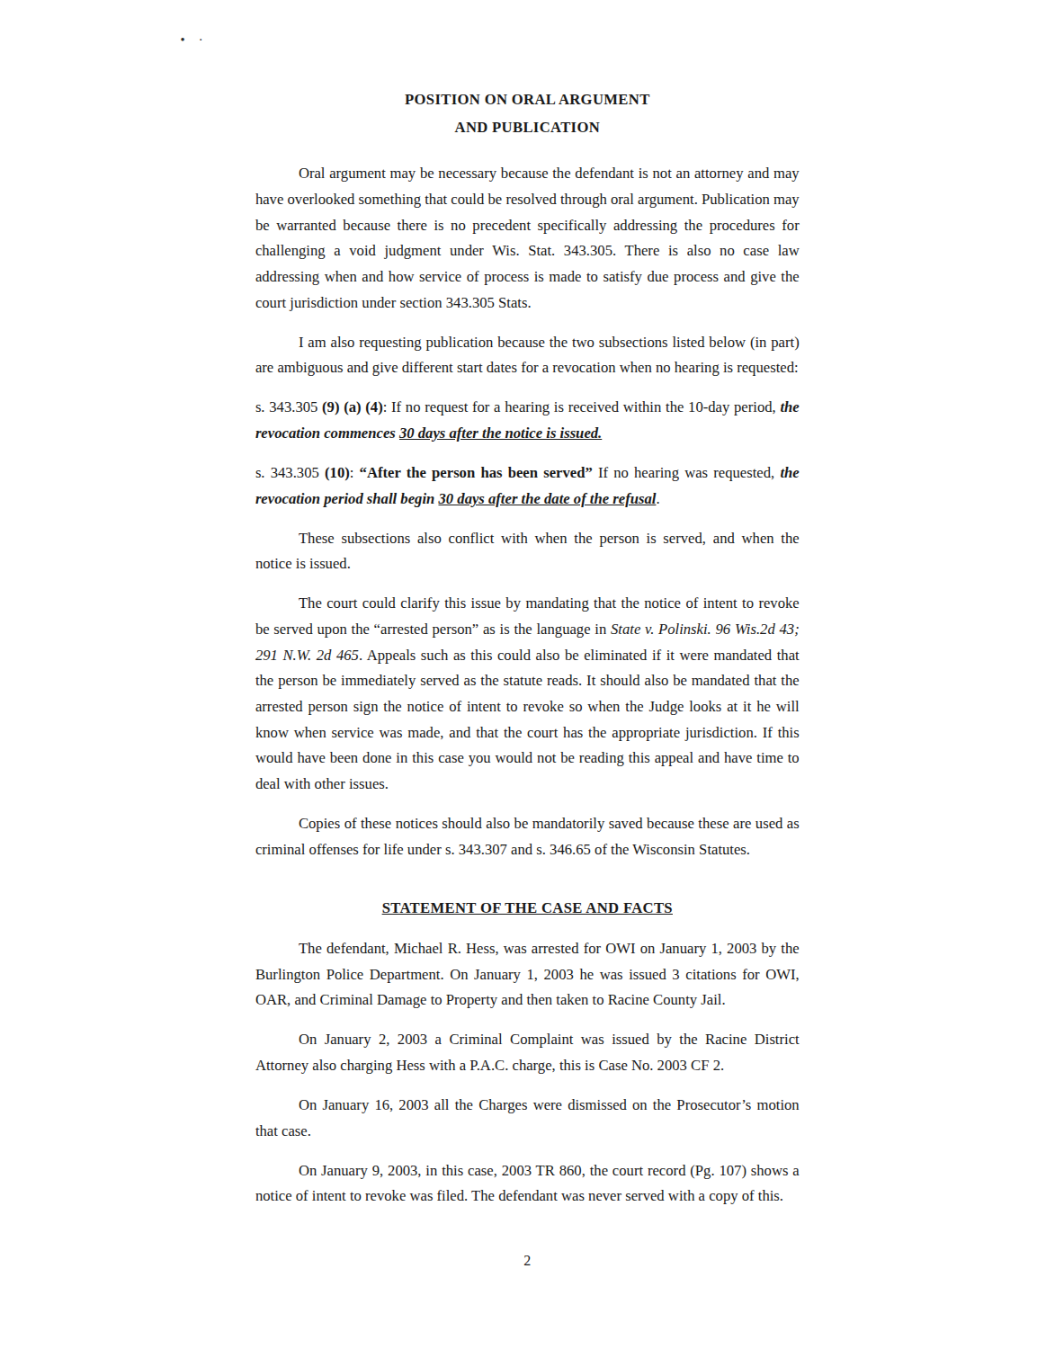• ·
POSITION ON ORAL ARGUMENT
AND PUBLICATION
Oral argument may be necessary because the defendant is not an attorney and may have overlooked something that could be resolved through oral argument. Publication may be warranted because there is no precedent specifically addressing the procedures for challenging a void judgment under Wis. Stat. 343.305. There is also no case law addressing when and how service of process is made to satisfy due process and give the court jurisdiction under section 343.305 Stats.
I am also requesting publication because the two subsections listed below (in part) are ambiguous and give different start dates for a revocation when no hearing is requested:
s. 343.305 (9) (a) (4): If no request for a hearing is received within the 10-day period, the revocation commences 30 days after the notice is issued.
s. 343.305 (10): “After the person has been served” If no hearing was requested, the revocation period shall begin 30 days after the date of the refusal.
These subsections also conflict with when the person is served, and when the notice is issued.
The court could clarify this issue by mandating that the notice of intent to revoke be served upon the “arrested person” as is the language in State v. Polinski. 96 Wis.2d 43; 291 N.W. 2d 465. Appeals such as this could also be eliminated if it were mandated that the person be immediately served as the statute reads. It should also be mandated that the arrested person sign the notice of intent to revoke so when the Judge looks at it he will know when service was made, and that the court has the appropriate jurisdiction. If this would have been done in this case you would not be reading this appeal and have time to deal with other issues.
Copies of these notices should also be mandatorily saved because these are used as criminal offenses for life under s. 343.307 and s. 346.65 of the Wisconsin Statutes.
STATEMENT OF THE CASE AND FACTS
The defendant, Michael R. Hess, was arrested for OWI on January 1, 2003 by the Burlington Police Department. On January 1, 2003 he was issued 3 citations for OWI, OAR, and Criminal Damage to Property and then taken to Racine County Jail.
On January 2, 2003 a Criminal Complaint was issued by the Racine District Attorney also charging Hess with a P.A.C. charge, this is Case No. 2003 CF 2.
On January 16, 2003 all the Charges were dismissed on the Prosecutor’s motion that case.
On January 9, 2003, in this case, 2003 TR 860, the court record (Pg. 107) shows a notice of intent to revoke was filed. The defendant was never served with a copy of this.
2